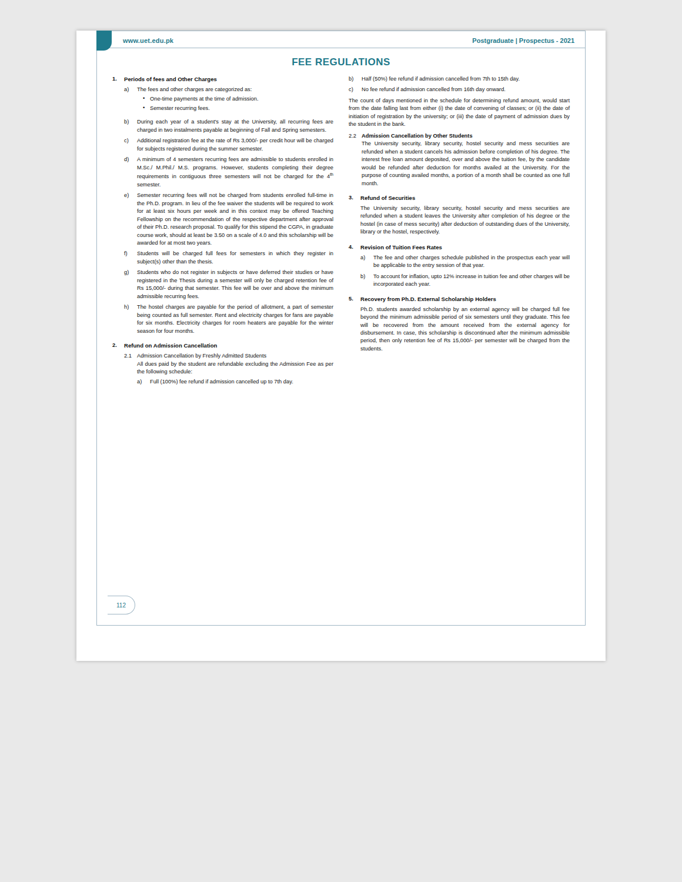www.uet.edu.pk Postgraduate | Prospectus - 2021
FEE REGULATIONS
1.
Periods of fees and Other Charges
a)
The fees and other charges are categorized as:
One-time payments at the time of admission.
Semester recurring fees.
b)
During each year of a student's stay at the University, all recurring fees are charged in two instalments payable at beginning of Fall and Spring semesters.
c)
Additional registration fee at the rate of Rs 3,000/- per credit hour will be charged for subjects registered during the summer semester.
d)
A minimum of 4 semesters recurring fees are admissible to students enrolled in M.Sc./ M.Phil./ M.S. programs. However, students completing their degree requirements in contiguous three semesters will not be charged for the 4th semester.
e)
Semester recurring fees will not be charged from students enrolled full-time in the Ph.D. program. In lieu of the fee waiver the students will be required to work for at least six hours per week and in this context may be offered Teaching Fellowship on the recommendation of the respective department after approval of their Ph.D. research proposal. To qualify for this stipend the CGPA, in graduate course work, should at least be 3.50 on a scale of 4.0 and this scholarship will be awarded for at most two years.
f)
Students will be charged full fees for semesters in which they register in subject(s) other than the thesis.
g)
Students who do not register in subjects or have deferred their studies or have registered in the Thesis during a semester will only be charged retention fee of Rs 15,000/- during that semester. This fee will be over and above the minimum admissible recurring fees.
h)
The hostel charges are payable for the period of allotment, a part of semester being counted as full semester. Rent and electricity charges for fans are payable for six months. Electricity charges for room heaters are payable for the winter season for four months.
2.
Refund on Admission Cancellation
2.1
Admission Cancellation by Freshly Admitted Students
All dues paid by the student are refundable excluding the Admission Fee as per the following schedule:
a)
Full (100%) fee refund if admission cancelled up to 7th day.
b)
Half (50%) fee refund if admission cancelled from 7th to 15th day.
c)
No fee refund if admission cancelled from 16th day onward.
The count of days mentioned in the schedule for determining refund amount, would start from the date falling last from either (i) the date of convening of classes; or (ii) the date of initiation of registration by the university; or (iii) the date of payment of admission dues by the student in the bank.
2.2
Admission Cancellation by Other Students
The University security, library security, hostel security and mess securities are refunded when a student cancels his admission before completion of his degree. The interest free loan amount deposited, over and above the tuition fee, by the candidate would be refunded after deduction for months availed at the University. For the purpose of counting availed months, a portion of a month shall be counted as one full month.
3.
Refund of Securities
The University security, library security, hostel security and mess securities are refunded when a student leaves the University after completion of his degree or the hostel (in case of mess security) after deduction of outstanding dues of the University, library or the hostel, respectively.
4.
Revision of Tuition Fees Rates
a)
The fee and other charges schedule published in the prospectus each year will be applicable to the entry session of that year.
b)
To account for inflation, upto 12% increase in tuition fee and other charges will be incorporated each year.
5.
Recovery from Ph.D. External Scholarship Holders
Ph.D. students awarded scholarship by an external agency will be charged full fee beyond the minimum admissible period of six semesters until they graduate. This fee will be recovered from the amount received from the external agency for disbursement. In case, this scholarship is discontinued after the minimum admissible period, then only retention fee of Rs 15,000/- per semester will be charged from the students.
112